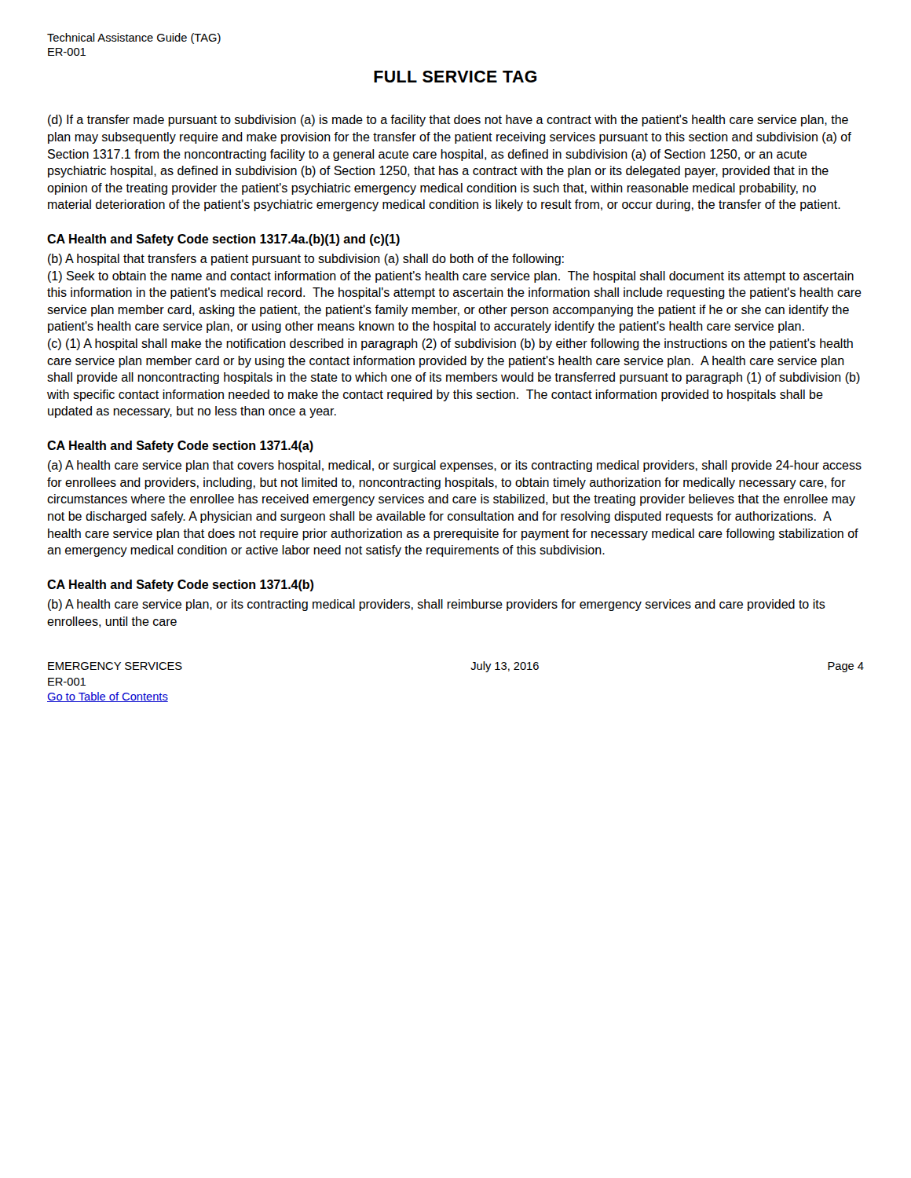Technical Assistance Guide (TAG)
ER-001
FULL SERVICE TAG
(d) If a transfer made pursuant to subdivision (a) is made to a facility that does not have a contract with the patient's health care service plan, the plan may subsequently require and make provision for the transfer of the patient receiving services pursuant to this section and subdivision (a) of Section 1317.1 from the noncontracting facility to a general acute care hospital, as defined in subdivision (a) of Section 1250, or an acute psychiatric hospital, as defined in subdivision (b) of Section 1250, that has a contract with the plan or its delegated payer, provided that in the opinion of the treating provider the patient's psychiatric emergency medical condition is such that, within reasonable medical probability, no material deterioration of the patient's psychiatric emergency medical condition is likely to result from, or occur during, the transfer of the patient.
CA Health and Safety Code section 1317.4a.(b)(1) and (c)(1)
(b) A hospital that transfers a patient pursuant to subdivision (a) shall do both of the following:
(1) Seek to obtain the name and contact information of the patient's health care service plan. The hospital shall document its attempt to ascertain this information in the patient's medical record. The hospital's attempt to ascertain the information shall include requesting the patient's health care service plan member card, asking the patient, the patient's family member, or other person accompanying the patient if he or she can identify the patient's health care service plan, or using other means known to the hospital to accurately identify the patient's health care service plan.
(c) (1) A hospital shall make the notification described in paragraph (2) of subdivision (b) by either following the instructions on the patient's health care service plan member card or by using the contact information provided by the patient's health care service plan. A health care service plan shall provide all noncontracting hospitals in the state to which one of its members would be transferred pursuant to paragraph (1) of subdivision (b) with specific contact information needed to make the contact required by this section. The contact information provided to hospitals shall be updated as necessary, but no less than once a year.
CA Health and Safety Code section 1371.4(a)
(a) A health care service plan that covers hospital, medical, or surgical expenses, or its contracting medical providers, shall provide 24-hour access for enrollees and providers, including, but not limited to, noncontracting hospitals, to obtain timely authorization for medically necessary care, for circumstances where the enrollee has received emergency services and care is stabilized, but the treating provider believes that the enrollee may not be discharged safely. A physician and surgeon shall be available for consultation and for resolving disputed requests for authorizations. A health care service plan that does not require prior authorization as a prerequisite for payment for necessary medical care following stabilization of an emergency medical condition or active labor need not satisfy the requirements of this subdivision.
CA Health and Safety Code section 1371.4(b)
(b) A health care service plan, or its contracting medical providers, shall reimburse providers for emergency services and care provided to its enrollees, until the care
EMERGENCY SERVICES July 13, 2016 Page 4
ER-001
Go to Table of Contents